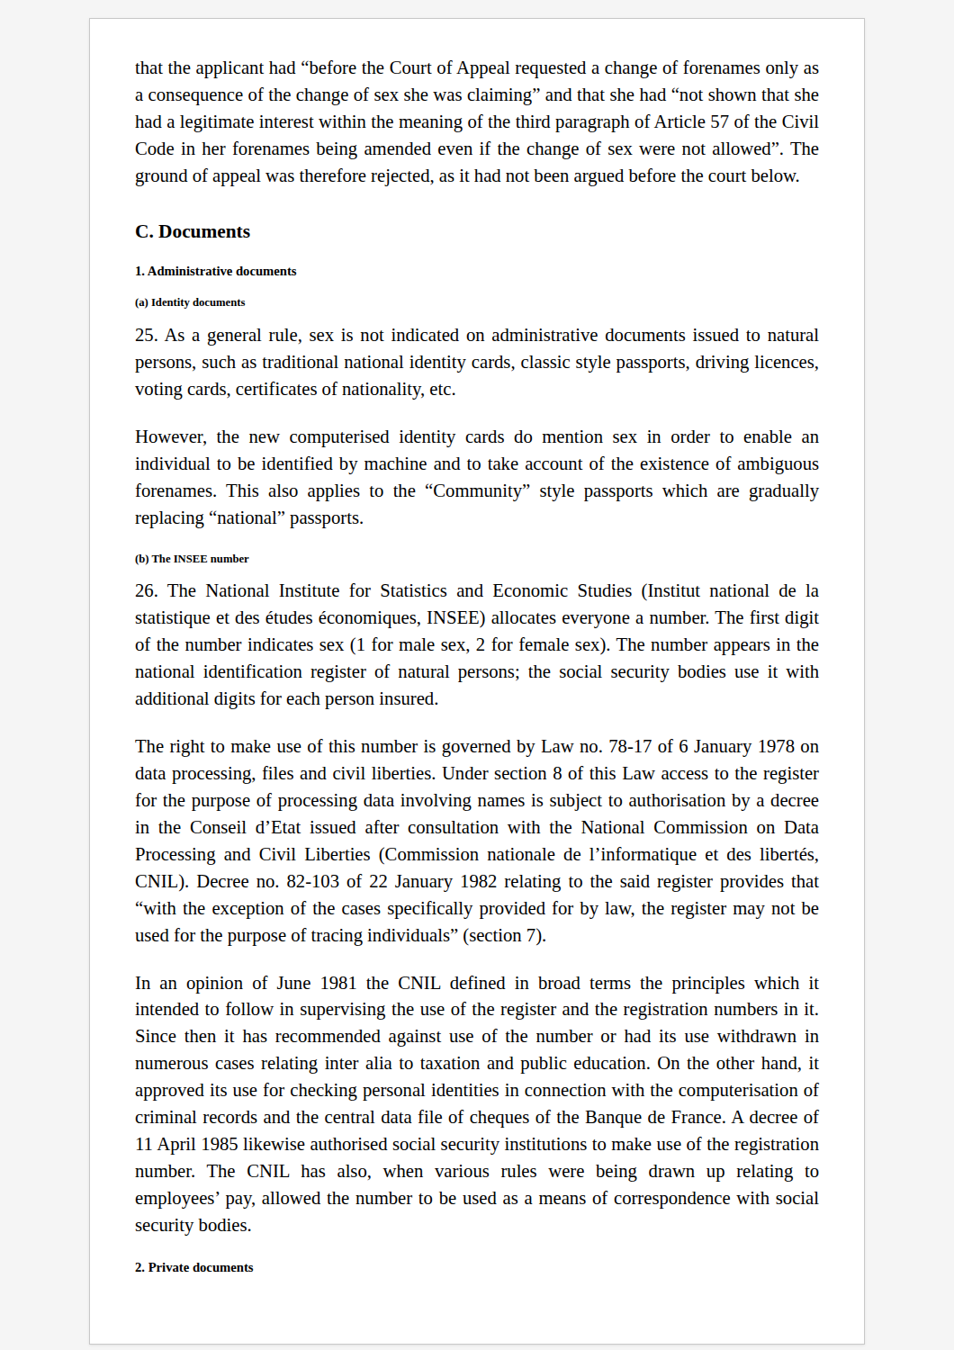that the applicant had “before the Court of Appeal requested a change of forenames only as a consequence of the change of sex she was claiming” and that she had “not shown that she had a legitimate interest within the meaning of the third paragraph of Article 57 of the Civil Code in her forenames being amended even if the change of sex were not allowed”. The ground of appeal was therefore rejected, as it had not been argued before the court below.
C. Documents
1. Administrative documents
(a) Identity documents
25. As a general rule, sex is not indicated on administrative documents issued to natural persons, such as traditional national identity cards, classic style passports, driving licences, voting cards, certificates of nationality, etc.
However, the new computerised identity cards do mention sex in order to enable an individual to be identified by machine and to take account of the existence of ambiguous forenames. This also applies to the “Community” style passports which are gradually replacing “national” passports.
(b) The INSEE number
26. The National Institute for Statistics and Economic Studies (Institut national de la statistique et des études économiques, INSEE) allocates everyone a number. The first digit of the number indicates sex (1 for male sex, 2 for female sex). The number appears in the national identification register of natural persons; the social security bodies use it with additional digits for each person insured.
The right to make use of this number is governed by Law no. 78-17 of 6 January 1978 on data processing, files and civil liberties. Under section 8 of this Law access to the register for the purpose of processing data involving names is subject to authorisation by a decree in the Conseil d’Etat issued after consultation with the National Commission on Data Processing and Civil Liberties (Commission nationale de l’informatique et des libertés, CNIL). Decree no. 82-103 of 22 January 1982 relating to the said register provides that “with the exception of the cases specifically provided for by law, the register may not be used for the purpose of tracing individuals” (section 7).
In an opinion of June 1981 the CNIL defined in broad terms the principles which it intended to follow in supervising the use of the register and the registration numbers in it. Since then it has recommended against use of the number or had its use withdrawn in numerous cases relating inter alia to taxation and public education. On the other hand, it approved its use for checking personal identities in connection with the computerisation of criminal records and the central data file of cheques of the Banque de France. A decree of 11 April 1985 likewise authorised social security institutions to make use of the registration number. The CNIL has also, when various rules were being drawn up relating to employees’ pay, allowed the number to be used as a means of correspondence with social security bodies.
2. Private documents